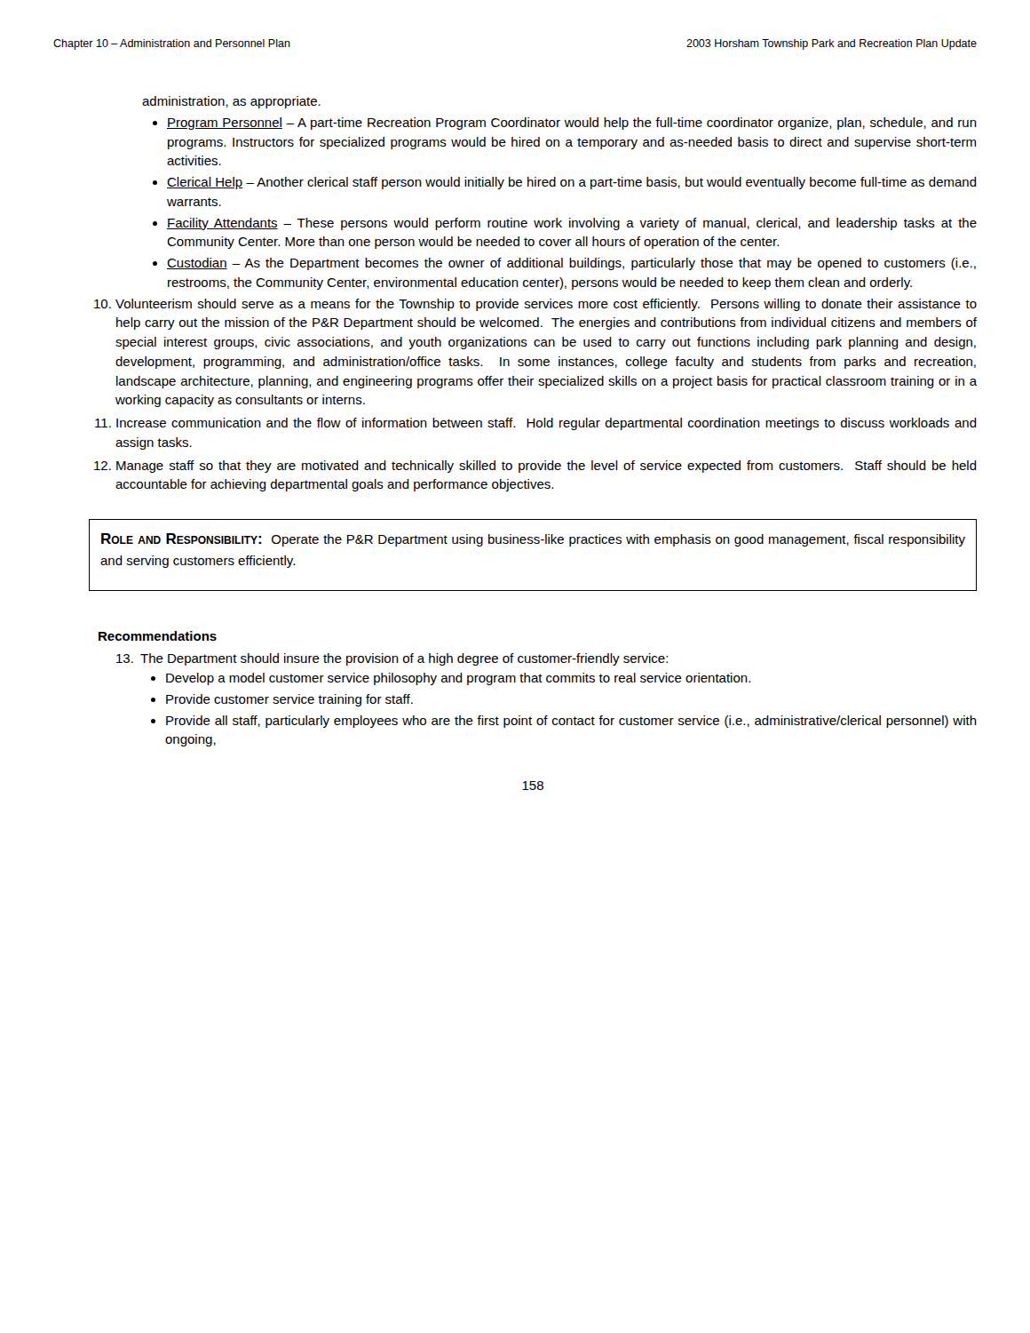Chapter 10 – Administration and Personnel Plan 2003 Horsham Township Park and Recreation Plan Update
administration, as appropriate.
Program Personnel – A part-time Recreation Program Coordinator would help the full-time coordinator organize, plan, schedule, and run programs. Instructors for specialized programs would be hired on a temporary and as-needed basis to direct and supervise short-term activities.
Clerical Help – Another clerical staff person would initially be hired on a part-time basis, but would eventually become full-time as demand warrants.
Facility Attendants – These persons would perform routine work involving a variety of manual, clerical, and leadership tasks at the Community Center. More than one person would be needed to cover all hours of operation of the center.
Custodian – As the Department becomes the owner of additional buildings, particularly those that may be opened to customers (i.e., restrooms, the Community Center, environmental education center), persons would be needed to keep them clean and orderly.
Volunteerism should serve as a means for the Township to provide services more cost efficiently. Persons willing to donate their assistance to help carry out the mission of the P&R Department should be welcomed. The energies and contributions from individual citizens and members of special interest groups, civic associations, and youth organizations can be used to carry out functions including park planning and design, development, programming, and administration/office tasks. In some instances, college faculty and students from parks and recreation, landscape architecture, planning, and engineering programs offer their specialized skills on a project basis for practical classroom training or in a working capacity as consultants or interns.
Increase communication and the flow of information between staff. Hold regular departmental coordination meetings to discuss workloads and assign tasks.
Manage staff so that they are motivated and technically skilled to provide the level of service expected from customers. Staff should be held accountable for achieving departmental goals and performance objectives.
Role and Responsibility: Operate the P&R Department using business-like practices with emphasis on good management, fiscal responsibility and serving customers efficiently.
Recommendations
13. The Department should insure the provision of a high degree of customer-friendly service:
Develop a model customer service philosophy and program that commits to real service orientation.
Provide customer service training for staff.
Provide all staff, particularly employees who are the first point of contact for customer service (i.e., administrative/clerical personnel) with ongoing,
158